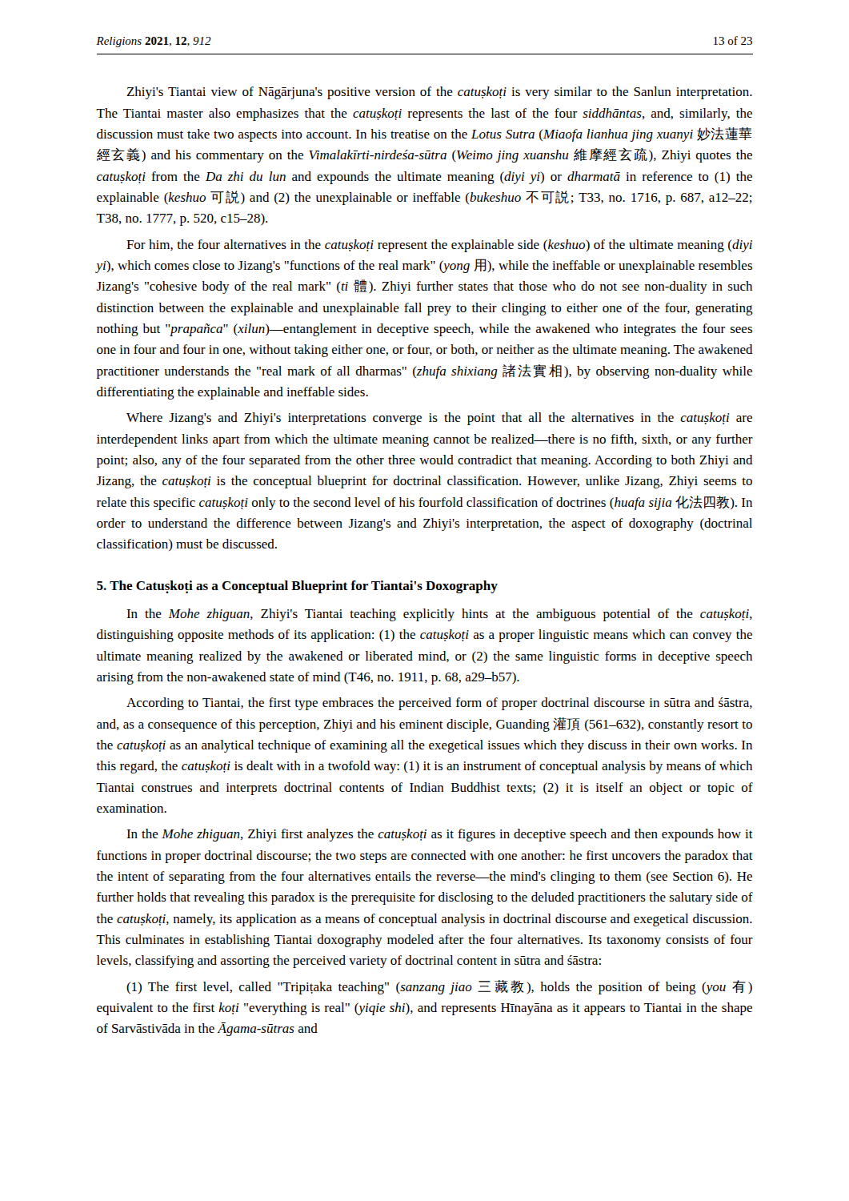Religions 2021, 12, 912 13 of 23
Zhiyi's Tiantai view of Nāgārjuna's positive version of the catuṣkoṭi is very similar to the Sanlun interpretation. The Tiantai master also emphasizes that the catuṣkoṭi represents the last of the four siddhāntas, and, similarly, the discussion must take two aspects into account. In his treatise on the Lotus Sutra (Miaofa lianhua jing xuanyi 妙法蓮華經玄義) and his commentary on the Vimalakīrti-nirdeśa-sūtra (Weimo jing xuanshu 維摩經玄疏), Zhiyi quotes the catuṣkoṭi from the Da zhi du lun and expounds the ultimate meaning (diyi yi) or dharmatā in reference to (1) the explainable (keshuo 可説) and (2) the unexplainable or ineffable (bukeshuo 不可説; T33, no. 1716, p. 687, a12–22; T38, no. 1777, p. 520, c15–28).
For him, the four alternatives in the catuṣkoṭi represent the explainable side (keshuo) of the ultimate meaning (diyi yi), which comes close to Jizang's "functions of the real mark" (yong 用), while the ineffable or unexplainable resembles Jizang's "cohesive body of the real mark" (ti 體). Zhiyi further states that those who do not see non-duality in such distinction between the explainable and unexplainable fall prey to their clinging to either one of the four, generating nothing but "prapañca" (xilun)—entanglement in deceptive speech, while the awakened who integrates the four sees one in four and four in one, without taking either one, or four, or both, or neither as the ultimate meaning. The awakened practitioner understands the "real mark of all dharmas" (zhufa shixiang 諸法實相), by observing non-duality while differentiating the explainable and ineffable sides.
Where Jizang's and Zhiyi's interpretations converge is the point that all the alternatives in the catuṣkoṭi are interdependent links apart from which the ultimate meaning cannot be realized—there is no fifth, sixth, or any further point; also, any of the four separated from the other three would contradict that meaning. According to both Zhiyi and Jizang, the catuṣkoṭi is the conceptual blueprint for doctrinal classification. However, unlike Jizang, Zhiyi seems to relate this specific catuṣkoṭi only to the second level of his fourfold classification of doctrines (huafa sijia 化法四教). In order to understand the difference between Jizang's and Zhiyi's interpretation, the aspect of doxography (doctrinal classification) must be discussed.
5. The Catuṣkoṭi as a Conceptual Blueprint for Tiantai's Doxography
In the Mohe zhiguan, Zhiyi's Tiantai teaching explicitly hints at the ambiguous potential of the catuṣkoṭi, distinguishing opposite methods of its application: (1) the catuṣkoṭi as a proper linguistic means which can convey the ultimate meaning realized by the awakened or liberated mind, or (2) the same linguistic forms in deceptive speech arising from the non-awakened state of mind (T46, no. 1911, p. 68, a29–b57).
According to Tiantai, the first type embraces the perceived form of proper doctrinal discourse in sūtra and śāstra, and, as a consequence of this perception, Zhiyi and his eminent disciple, Guanding 灌頂 (561–632), constantly resort to the catuṣkoṭi as an analytical technique of examining all the exegetical issues which they discuss in their own works. In this regard, the catuṣkoṭi is dealt with in a twofold way: (1) it is an instrument of conceptual analysis by means of which Tiantai construes and interprets doctrinal contents of Indian Buddhist texts; (2) it is itself an object or topic of examination.
In the Mohe zhiguan, Zhiyi first analyzes the catuṣkoṭi as it figures in deceptive speech and then expounds how it functions in proper doctrinal discourse; the two steps are connected with one another: he first uncovers the paradox that the intent of separating from the four alternatives entails the reverse—the mind's clinging to them (see Section 6). He further holds that revealing this paradox is the prerequisite for disclosing to the deluded practitioners the salutary side of the catuṣkoṭi, namely, its application as a means of conceptual analysis in doctrinal discourse and exegetical discussion. This culminates in establishing Tiantai doxography modeled after the four alternatives. Its taxonomy consists of four levels, classifying and assorting the perceived variety of doctrinal content in sūtra and śāstra:
(1) The first level, called "Tripiṭaka teaching" (sanzang jiao 三藏教), holds the position of being (you 有) equivalent to the first koṭi "everything is real" (yiqie shi), and represents Hīnayāna as it appears to Tiantai in the shape of Sarvāstivāda in the Āgama-sūtras and